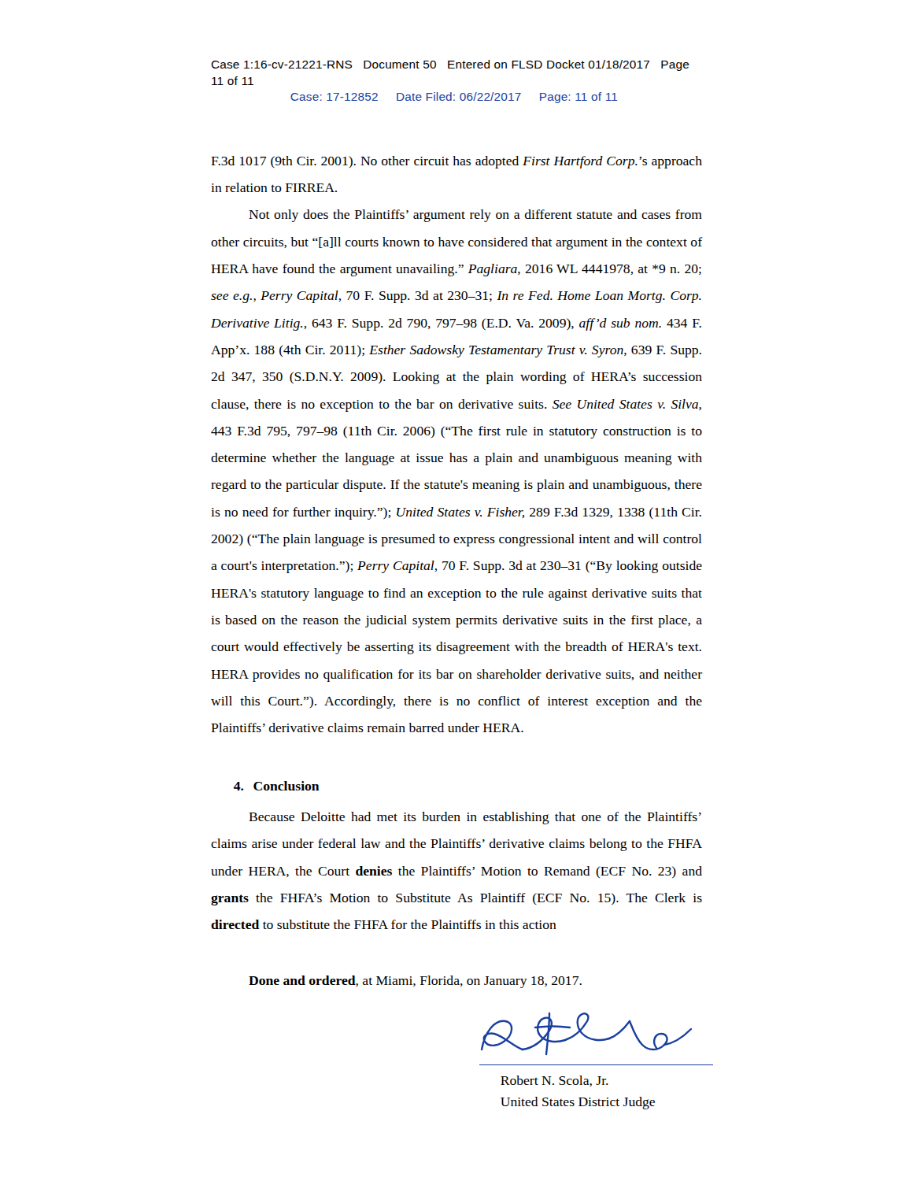Case 1:16-cv-21221-RNS Document 50 Entered on FLSD Docket 01/18/2017 Page 11 of 11
Case: 17-12852 Date Filed: 06/22/2017 Page: 11 of 11
F.3d 1017 (9th Cir. 2001). No other circuit has adopted First Hartford Corp.’s approach in relation to FIRREA.
Not only does the Plaintiffs’ argument rely on a different statute and cases from other circuits, but “[a]ll courts known to have considered that argument in the context of HERA have found the argument unavailing.” Pagliara, 2016 WL 4441978, at *9 n. 20; see e.g., Perry Capital, 70 F. Supp. 3d at 230–31; In re Fed. Home Loan Mortg. Corp. Derivative Litig., 643 F. Supp. 2d 790, 797–98 (E.D. Va. 2009), aff’d sub nom. 434 F. App’x. 188 (4th Cir. 2011); Esther Sadowsky Testamentary Trust v. Syron, 639 F. Supp. 2d 347, 350 (S.D.N.Y. 2009). Looking at the plain wording of HERA’s succession clause, there is no exception to the bar on derivative suits. See United States v. Silva, 443 F.3d 795, 797–98 (11th Cir. 2006) (“The first rule in statutory construction is to determine whether the language at issue has a plain and unambiguous meaning with regard to the particular dispute. If the statute's meaning is plain and unambiguous, there is no need for further inquiry.”); United States v. Fisher, 289 F.3d 1329, 1338 (11th Cir. 2002) (“The plain language is presumed to express congressional intent and will control a court's interpretation.”); Perry Capital, 70 F. Supp. 3d at 230–31 (“By looking outside HERA's statutory language to find an exception to the rule against derivative suits that is based on the reason the judicial system permits derivative suits in the first place, a court would effectively be asserting its disagreement with the breadth of HERA's text. HERA provides no qualification for its bar on shareholder derivative suits, and neither will this Court.”). Accordingly, there is no conflict of interest exception and the Plaintiffs’ derivative claims remain barred under HERA.
4. Conclusion
Because Deloitte had met its burden in establishing that one of the Plaintiffs’ claims arise under federal law and the Plaintiffs’ derivative claims belong to the FHFA under HERA, the Court denies the Plaintiffs’ Motion to Remand (ECF No. 23) and grants the FHFA’s Motion to Substitute As Plaintiff (ECF No. 15). The Clerk is directed to substitute the FHFA for the Plaintiffs in this action
Done and ordered, at Miami, Florida, on January 18, 2017.
Robert N. Scola, Jr.
United States District Judge